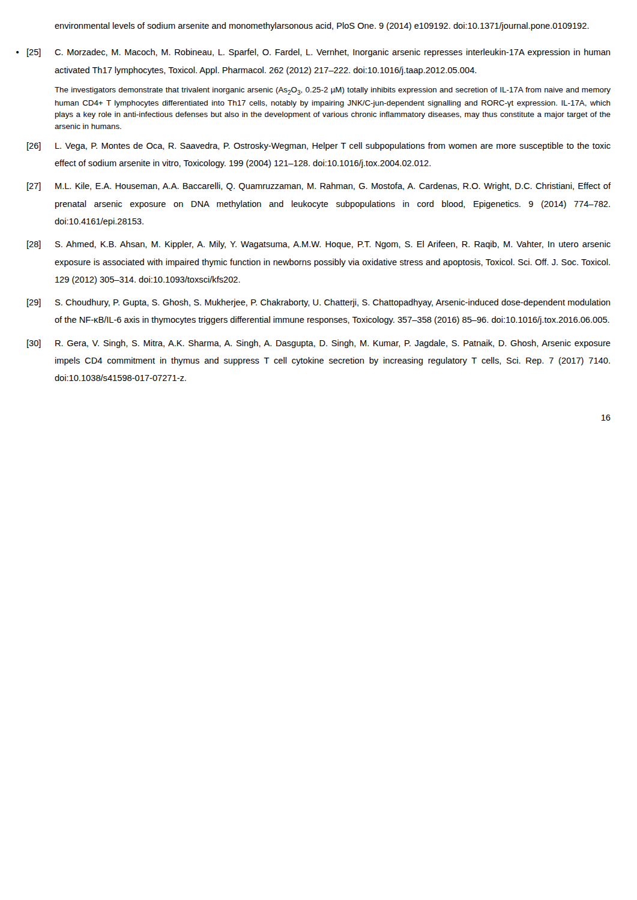environmental levels of sodium arsenite and monomethylarsonous acid, PloS One. 9 (2014) e109192. doi:10.1371/journal.pone.0109192.
• [25] C. Morzadec, M. Macoch, M. Robineau, L. Sparfel, O. Fardel, L. Vernhet, Inorganic arsenic represses interleukin-17A expression in human activated Th17 lymphocytes, Toxicol. Appl. Pharmacol. 262 (2012) 217–222. doi:10.1016/j.taap.2012.05.004.
The investigators demonstrate that trivalent inorganic arsenic (As2O3, 0.25-2 µM) totally inhibits expression and secretion of IL-17A from naive and memory human CD4+ T lymphocytes differentiated into Th17 cells, notably by impairing JNK/C-jun-dependent signalling and RORC-γt expression. IL-17A, which plays a key role in anti-infectious defenses but also in the development of various chronic inflammatory diseases, may thus constitute a major target of the arsenic in humans.
[26] L. Vega, P. Montes de Oca, R. Saavedra, P. Ostrosky-Wegman, Helper T cell subpopulations from women are more susceptible to the toxic effect of sodium arsenite in vitro, Toxicology. 199 (2004) 121–128. doi:10.1016/j.tox.2004.02.012.
[27] M.L. Kile, E.A. Houseman, A.A. Baccarelli, Q. Quamruzzaman, M. Rahman, G. Mostofa, A. Cardenas, R.O. Wright, D.C. Christiani, Effect of prenatal arsenic exposure on DNA methylation and leukocyte subpopulations in cord blood, Epigenetics. 9 (2014) 774–782. doi:10.4161/epi.28153.
[28] S. Ahmed, K.B. Ahsan, M. Kippler, A. Mily, Y. Wagatsuma, A.M.W. Hoque, P.T. Ngom, S. El Arifeen, R. Raqib, M. Vahter, In utero arsenic exposure is associated with impaired thymic function in newborns possibly via oxidative stress and apoptosis, Toxicol. Sci. Off. J. Soc. Toxicol. 129 (2012) 305–314. doi:10.1093/toxsci/kfs202.
[29] S. Choudhury, P. Gupta, S. Ghosh, S. Mukherjee, P. Chakraborty, U. Chatterji, S. Chattopadhyay, Arsenic-induced dose-dependent modulation of the NF-κB/IL-6 axis in thymocytes triggers differential immune responses, Toxicology. 357–358 (2016) 85–96. doi:10.1016/j.tox.2016.06.005.
[30] R. Gera, V. Singh, S. Mitra, A.K. Sharma, A. Singh, A. Dasgupta, D. Singh, M. Kumar, P. Jagdale, S. Patnaik, D. Ghosh, Arsenic exposure impels CD4 commitment in thymus and suppress T cell cytokine secretion by increasing regulatory T cells, Sci. Rep. 7 (2017) 7140. doi:10.1038/s41598-017-07271-z.
16